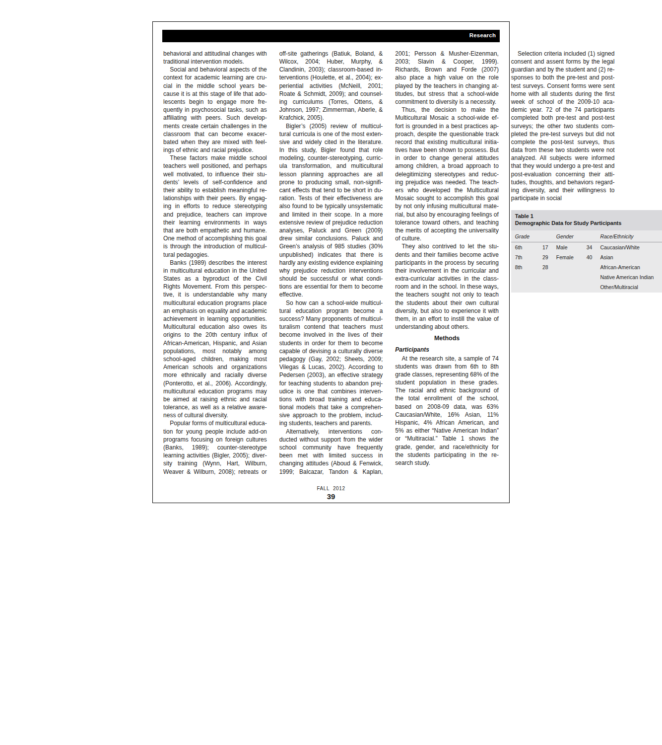Research
behavioral and attitudinal changes with traditional intervention models.
Social and behavioral aspects of the context for academic learning are crucial in the middle school years because it is at this stage of life that adolescents begin to engage more frequently in psychosocial tasks, such as affiliating with peers. Such developments create certain challenges in the classroom that can become exacerbated when they are mixed with feelings of ethnic and racial prejudice.
These factors make middle school teachers well positioned, and perhaps well motivated, to influence their students’ levels of self-confidence and their ability to establish meaningful relationships with their peers. By engaging in efforts to reduce stereotyping and prejudice, teachers can improve their learning environments in ways that are both empathetic and humane. One method of accomplishing this goal is through the introduction of multicultural pedagogies.
Banks (1989) describes the interest in multicultural education in the United States as a byproduct of the Civil Rights Movement. From this perspective, it is understandable why many multicultural education programs place an emphasis on equality and academic achievement in learning opportunities. Multicultural education also owes its origins to the 20th century influx of African-American, Hispanic, and Asian populations, most notably among school-aged children, making most American schools and organizations more ethnically and racially diverse (Ponterotto, et al., 2006). Accordingly, multicultural education programs may be aimed at raising ethnic and racial tolerance, as well as a relative awareness of cultural diversity.
Popular forms of multicultural education for young people include add-on programs focusing on foreign cultures (Banks, 1989); counter-stereotype learning activities (Bigler, 2005); diversity training (Wynn, Hart, Wilburn, Weaver & Wilburn, 2008); retreats or off-site gatherings (Batiuk, Boland, & Wilcox, 2004; Huber, Murphy, & Clandinin, 2003); classroom-based interventions (Houlette, et al., 2004); experiential activities (McNeill, 2001; Roate & Schmidt, 2009); and counseling curriculums (Torres, Ottens, & Johnson, 1997; Zimmerman, Aberle, & Krafchick, 2005).
Bigler’s (2005) review of multicultural curricula is one of the most extensive and widely cited in the literature. In this study, Bigler found that role modeling, counter-stereotyping, curricula transformation, and multicultural lesson planning approaches are all prone to producing small, non-significant effects that tend to be short in duration. Tests of their effectiveness are also found to be typically unsystematic and limited in their scope. In a more extensive review of prejudice reduction analyses, Paluck and Green (2009) drew similar conclusions. Paluck and Green’s analysis of 985 studies (30% unpublished) indicates that there is hardly any existing evidence explaining why prejudice reduction interventions should be successful or what conditions are essential for them to become effective.
So how can a school-wide multicultural education program become a success? Many proponents of multiculturalism contend that teachers must become involved in the lives of their students in order for them to become capable of devising a culturally diverse pedagogy (Gay, 2002; Sheets, 2009; Vilegas & Lucas, 2002). According to Pedersen (2003), an effective strategy for teaching students to abandon prejudice is one that combines interventions with broad training and educational models that take a comprehensive approach to the problem, including students, teachers and parents.
Alternatively, interventions conducted without support from the wider school community have frequently been met with limited success in changing attitudes (Aboud & Fenwick, 1999; Balcazar, Tandon & Kaplan, 2001; Persson & Musher-Eizenman, 2003; Slavin & Cooper, 1999). Richards, Brown and Forde (2007) also place a high value on the role played by the teachers in changing attitudes, but stress that a school-wide commitment to diversity is a necessity.
Thus, the decision to make the Multicultural Mosaic a school-wide effort is grounded in a best practices approach, despite the questionable track record that existing multicultural initiatives have been shown to possess. But in order to change general attitudes among children, a broad approach to delegitimizing stereotypes and reducing prejudice was needed. The teachers who developed the Multicultural Mosaic sought to accomplish this goal by not only infusing multicultural material, but also by encouraging feelings of tolerance toward others, and teaching the merits of accepting the universality of culture.
They also contrived to let the students and their families become active participants in the process by securing their involvement in the curricular and extra-curricular activities in the classroom and in the school. In these ways, the teachers sought not only to teach the students about their own cultural diversity, but also to experience it with them, in an effort to instill the value of understanding about others.
Methods
Participants
At the research site, a sample of 74 students was drawn from 6th to 8th grade classes, representing 68% of the student population in these grades. The racial and ethnic background of the total enrollment of the school, based on 2008-09 data, was 63% Caucasian/White, 16% Asian, 11% Hispanic, 4% African American, and 5% as either “Native American Indian” or “Multiracial.” Table 1 shows the grade, gender, and race/ethnicity for the students participating in the research study.
Selection criteria included (1) signed consent and assent forms by the legal guardian and by the student and (2) responses to both the pre-test and post-test surveys. Consent forms were sent home with all students during the first week of school of the 2009-10 academic year. 72 of the 74 participants completed both pre-test and post-test surveys; the other two students completed the pre-test surveys but did not complete the post-test surveys, thus data from these two students were not analyzed. All subjects were informed that they would undergo a pre-test and post-evaluation concerning their attitudes, thoughts, and behaviors regarding diversity, and their willingness to participate in social
Table 1 Demographic Data for Study Participants
| Grade | | Gender | | Race/Ethnicity | |
| --- | --- | --- | --- | --- | --- |
| 6th | 17 | Male | 34 | Caucasian/White | 54 |
| 7th | 29 | Female | 40 | Asian | 15 |
| 8th | 28 | | | African-American | 3 |
| | | | | Native American Indian | 1 |
| | | | | Other/Multiracial | 1 |
FALL 2012 39